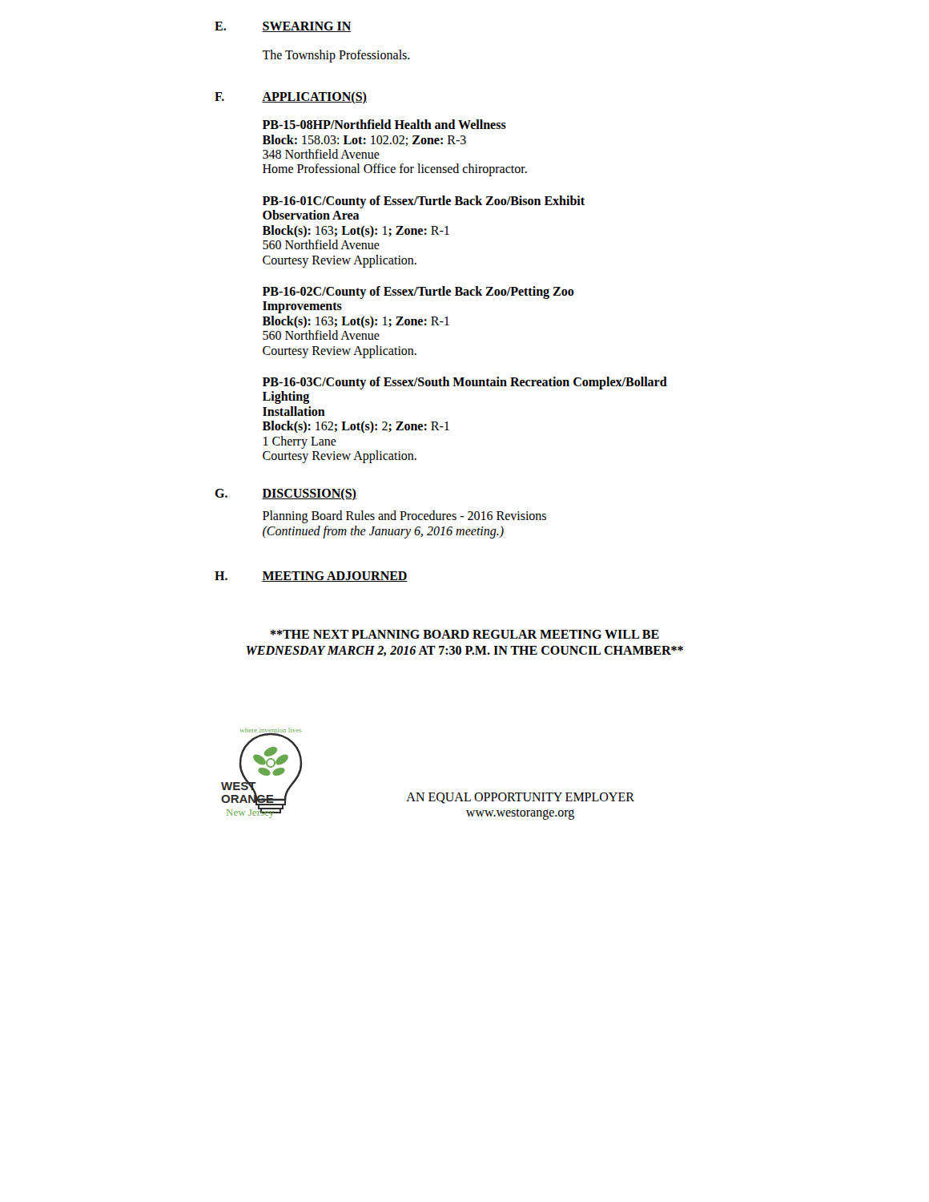E.
SWEARING IN
The Township Professionals.
F.
APPLICATION(S)
PB-15-08HP/Northfield Health and Wellness
Block: 158.03: Lot: 102.02; Zone: R-3
348 Northfield Avenue
Home Professional Office for licensed chiropractor.
PB-16-01C/County of Essex/Turtle Back Zoo/Bison Exhibit
Observation Area
Block(s): 163; Lot(s): 1; Zone: R-1
560 Northfield Avenue
Courtesy Review Application.
PB-16-02C/County of Essex/Turtle Back Zoo/Petting Zoo
Improvements
Block(s): 163; Lot(s): 1; Zone: R-1
560 Northfield Avenue
Courtesy Review Application.
PB-16-03C/County of Essex/South Mountain Recreation Complex/Bollard Lighting
Installation
Block(s): 162; Lot(s): 2; Zone: R-1
1 Cherry Lane
Courtesy Review Application.
G.
DISCUSSION(S)
Planning Board Rules and Procedures - 2016 Revisions
(Continued from the January 6, 2016 meeting.)
H.
MEETING ADJOURNED
**THE NEXT PLANNING BOARD REGULAR MEETING WILL BE
WEDNESDAY MARCH 2, 2016 AT 7:30 P.M. IN THE COUNCIL CHAMBER**
where invention lives WEST ORANGE New Jersey
AN EQUAL OPPORTUNITY EMPLOYER www.westorange.org